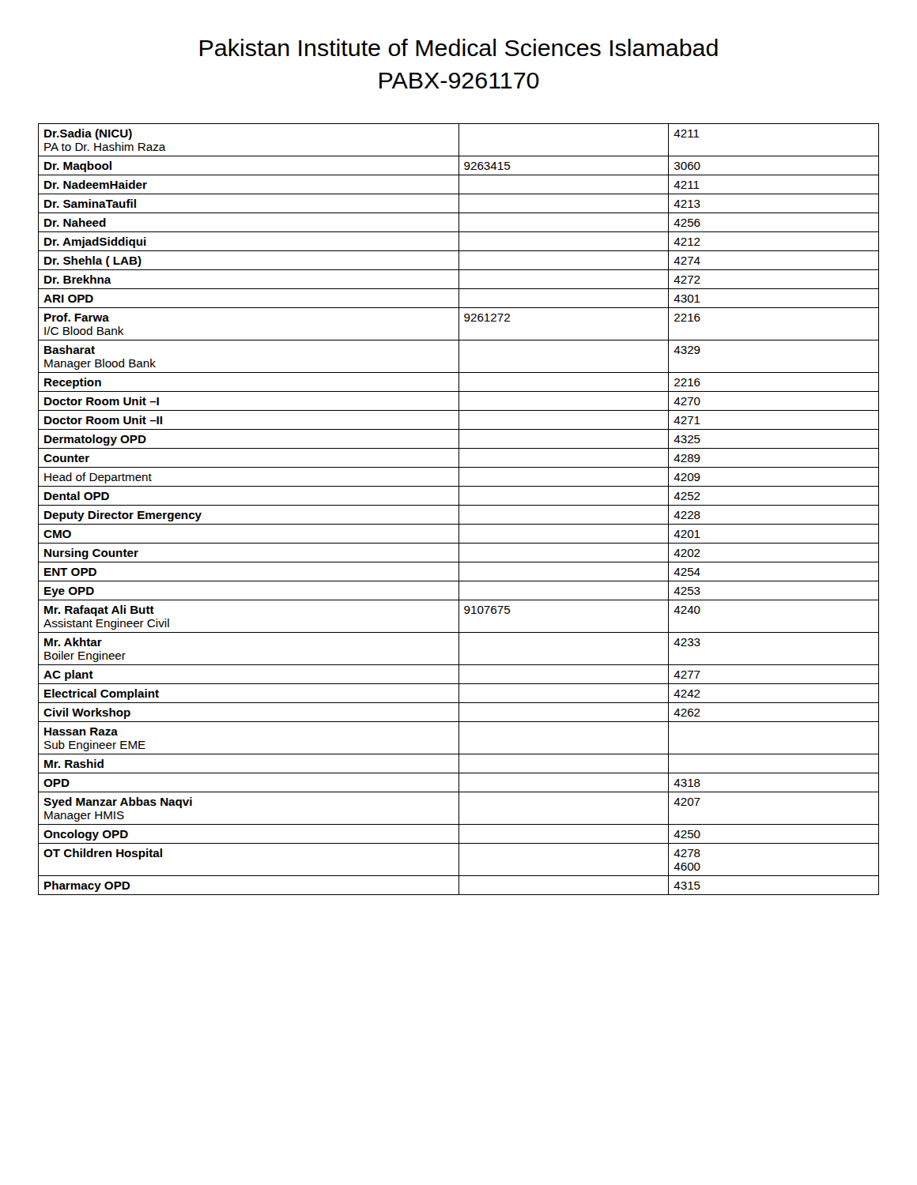Pakistan Institute of Medical Sciences Islamabad PABX-9261170
| Dr.Sadia (NICU) PA to Dr. Hashim Raza | | 4211 |
| Dr. Maqbool | 9263415 | 3060 |
| Dr. NadeemHaider | | 4211 |
| Dr. SaminaTaufil | | 4213 |
| Dr. Naheed | | 4256 |
| Dr. AmjadSiddiqui | | 4212 |
| Dr. Shehla ( LAB) | | 4274 |
| Dr. Brekhna | | 4272 |
| ARI OPD | | 4301 |
| Prof. Farwa I/C Blood Bank | 9261272 | 2216 |
| Basharat Manager Blood Bank | | 4329 |
| Reception | | 2216 |
| Doctor Room Unit –I | | 4270 |
| Doctor Room Unit –II | | 4271 |
| Dermatology OPD | | 4325 |
| Counter | | 4289 |
| Head of Department | | 4209 |
| Dental OPD | | 4252 |
| Deputy Director Emergency | | 4228 |
| CMO | | 4201 |
| Nursing Counter | | 4202 |
| ENT OPD | | 4254 |
| Eye OPD | | 4253 |
| Mr. Rafaqat Ali Butt Assistant Engineer Civil | 9107675 | 4240 |
| Mr. Akhtar Boiler Engineer | | 4233 |
| AC plant | | 4277 |
| Electrical Complaint | | 4242 |
| Civil Workshop | | 4262 |
| Hassan Raza Sub Engineer EME | | |
| Mr. Rashid | | |
| OPD | | 4318 |
| Syed Manzar Abbas Naqvi Manager HMIS | | 4207 |
| Oncology OPD | | 4250 |
| OT Children Hospital | | 4278 4600 |
| Pharmacy OPD | | 4315 |